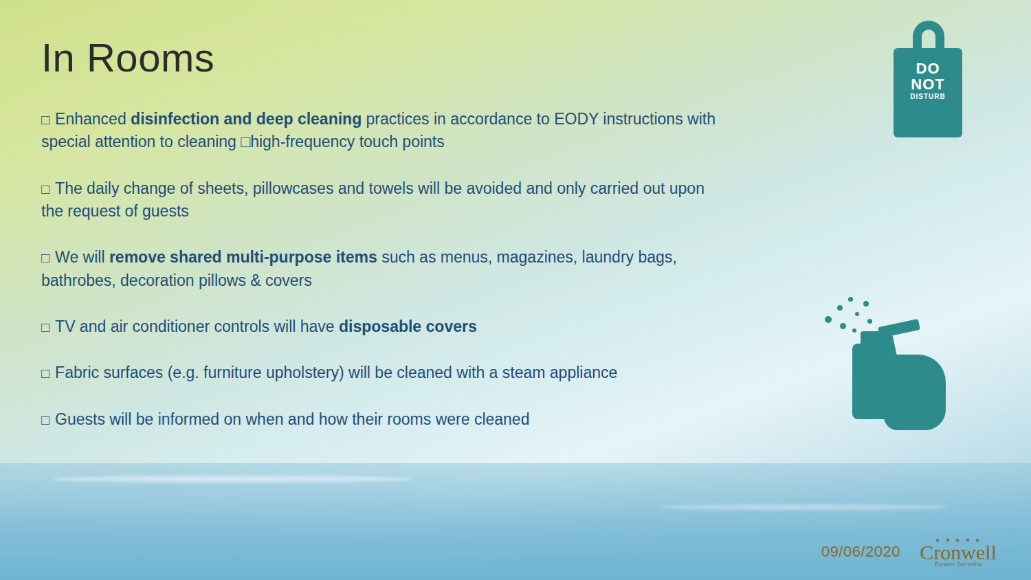In Rooms
Enhanced disinfection and deep cleaning practices in accordance to EODY instructions with special attention to cleaning □high-frequency touch points
The daily change of sheets, pillowcases and towels will be avoided and only carried out upon the request of guests
We will remove shared multi-purpose items such as menus, magazines, laundry bags, bathrobes, decoration pillows & covers
TV and air conditioner controls will have disposable covers
Fabric surfaces (e.g. furniture upholstery) will be cleaned with a steam appliance
Guests will be informed on when and how their rooms were cleaned
DO
NOT
DISTURB
09/06/2020
★ ★ ★ ★ ★
Cronwell
Resort Sermilia